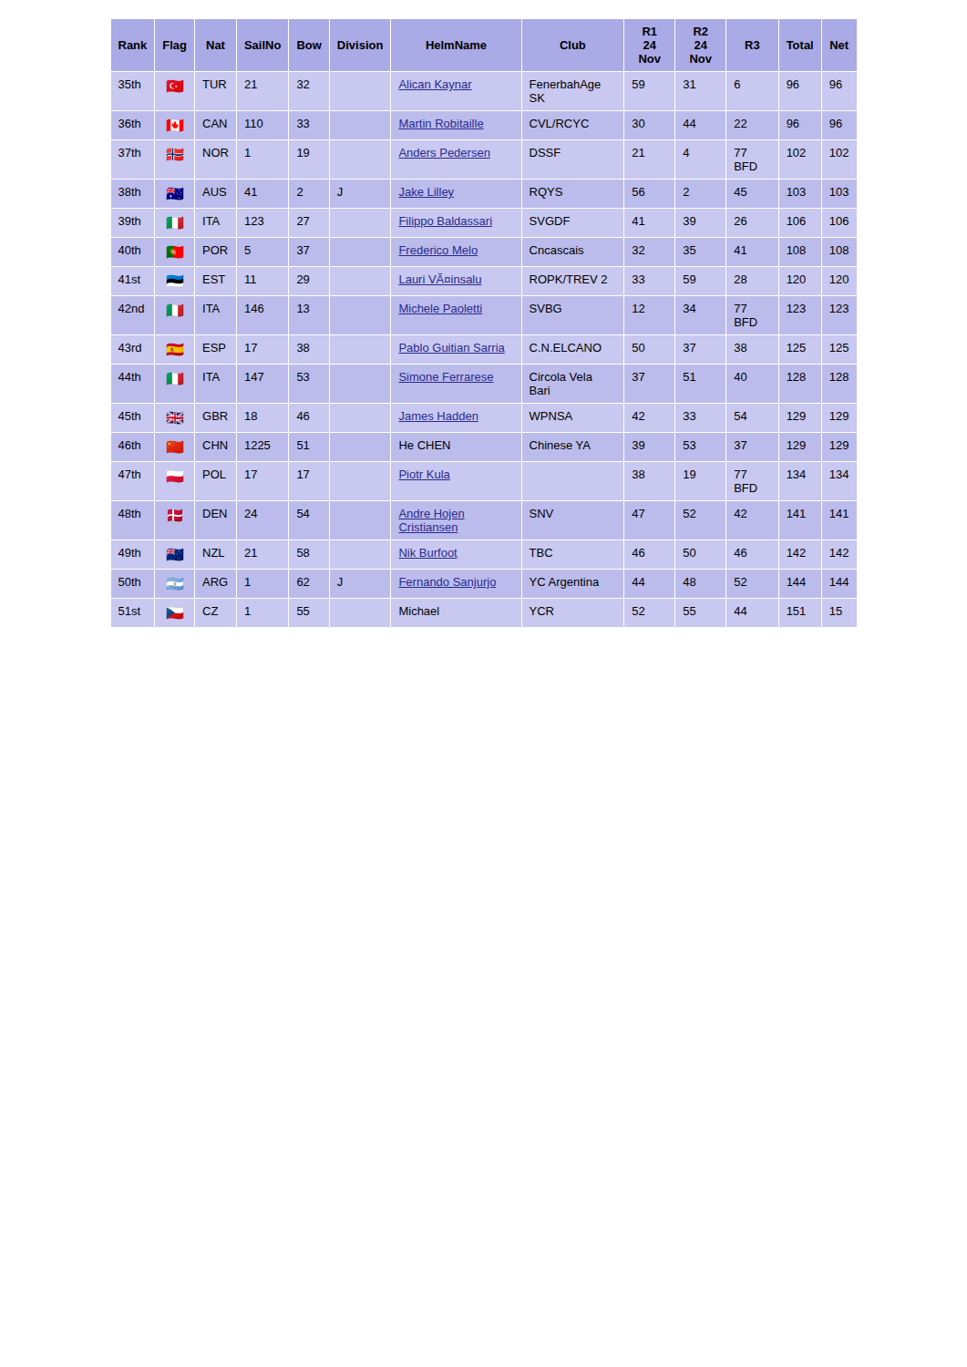| Rank | Flag | Nat | SailNo | Bow | Division | HelmName | Club | R1 24 Nov | R2 24 Nov | R3 | Total | Net |
| --- | --- | --- | --- | --- | --- | --- | --- | --- | --- | --- | --- | --- |
| 35th | 🇹🇷 | TUR | 21 | 32 | | Alican Kaynar | FenerbahAge SK | 59 | 31 | 6 | 96 | 96 |
| 36th | 🇨🇦 | CAN | 110 | 33 | | Martin Robitaille | CVL/RCYC | 30 | 44 | 22 | 96 | 96 |
| 37th | 🇳🇴 | NOR | 1 | 19 | | Anders Pedersen | DSSF | 21 | 4 | 77 BFD | 102 | 102 |
| 38th | 🇦🇺 | AUS | 41 | 2 | J | Jake Lilley | RQYS | 56 | 2 | 45 | 103 | 103 |
| 39th | 🇮🇹 | ITA | 123 | 27 | | Filippo Baldassari | SVGDF | 41 | 39 | 26 | 106 | 106 |
| 40th | 🇵🇹 | POR | 5 | 37 | | Frederico Melo | Cncascais | 32 | 35 | 41 | 108 | 108 |
| 41st | 🇪🇪 | EST | 11 | 29 | | Lauri VÃ¤insalu | ROPK/TREV 2 | 33 | 59 | 28 | 120 | 120 |
| 42nd | 🇮🇹 | ITA | 146 | 13 | | Michele Paoletti | SVBG | 12 | 34 | 77 BFD | 123 | 123 |
| 43rd | 🇪🇸 | ESP | 17 | 38 | | Pablo Guitian Sarria | C.N.ELCANO | 50 | 37 | 38 | 125 | 125 |
| 44th | 🇮🇹 | ITA | 147 | 53 | | Simone Ferrarese | Circola Vela Bari | 37 | 51 | 40 | 128 | 128 |
| 45th | 🇬🇧 | GBR | 18 | 46 | | James Hadden | WPNSA | 42 | 33 | 54 | 129 | 129 |
| 46th | 🇨🇳 | CHN | 1225 | 51 | | He CHEN | Chinese YA | 39 | 53 | 37 | 129 | 129 |
| 47th | 🇵🇱 | POL | 17 | 17 | | Piotr Kula | | 38 | 19 | 77 BFD | 134 | 134 |
| 48th | 🇩🇰 | DEN | 24 | 54 | | Andre Hojen Cristiansen | SNV | 47 | 52 | 42 | 141 | 141 |
| 49th | 🇳🇿 | NZL | 21 | 58 | | Nik Burfoot | TBC | 46 | 50 | 46 | 142 | 142 |
| 50th | 🇦🇷 | ARG | 1 | 62 | J | Fernando Sanjurjo | YC Argentina | 44 | 48 | 52 | 144 | 144 |
| 51st | 🇨🇿 | CZ | 1 | 55 | | Michael | YCR | 52 | 55 | 44 | 151 | 15 |